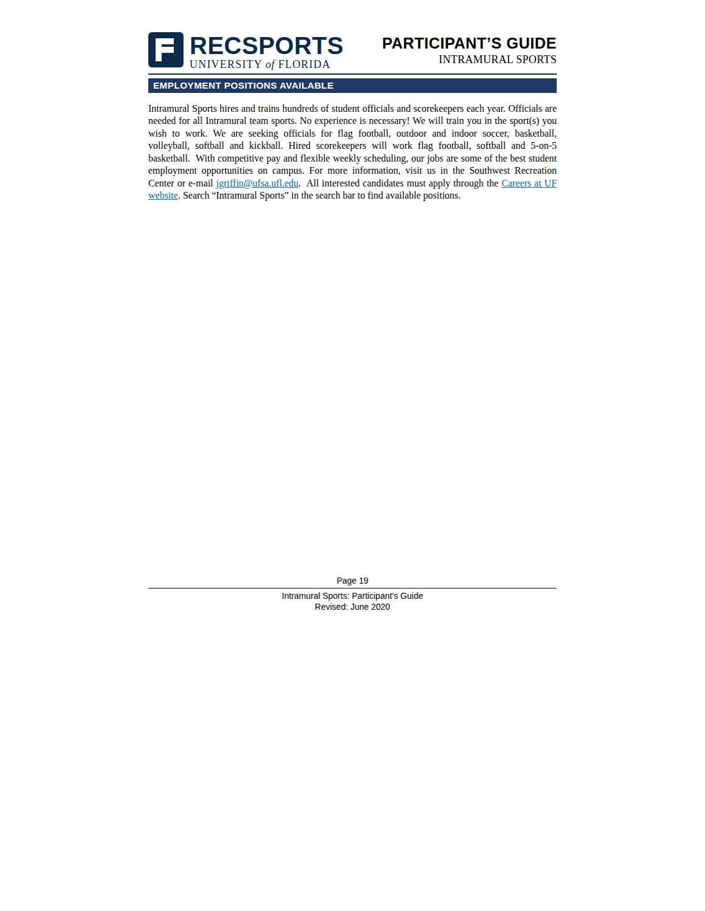RECSPORTS UNIVERSITY of FLORIDA
PARTICIPANT’S GUIDE INTRAMURAL SPORTS
EMPLOYMENT POSITIONS AVAILABLE
Intramural Sports hires and trains hundreds of student officials and scorekeepers each year. Officials are needed for all Intramural team sports. No experience is necessary! We will train you in the sport(s) you wish to work. We are seeking officials for flag football, outdoor and indoor soccer, basketball, volleyball, softball and kickball. Hired scorekeepers will work flag football, softball and 5-on-5 basketball. With competitive pay and flexible weekly scheduling, our jobs are some of the best student employment opportunities on campus. For more information, visit us in the Southwest Recreation Center or e-mail jgriffin@ufsa.ufl.edu. All interested candidates must apply through the Careers at UF website. Search “Intramural Sports” in the search bar to find available positions.
Page 19
Intramural Sports: Participant’s Guide
Revised: June 2020